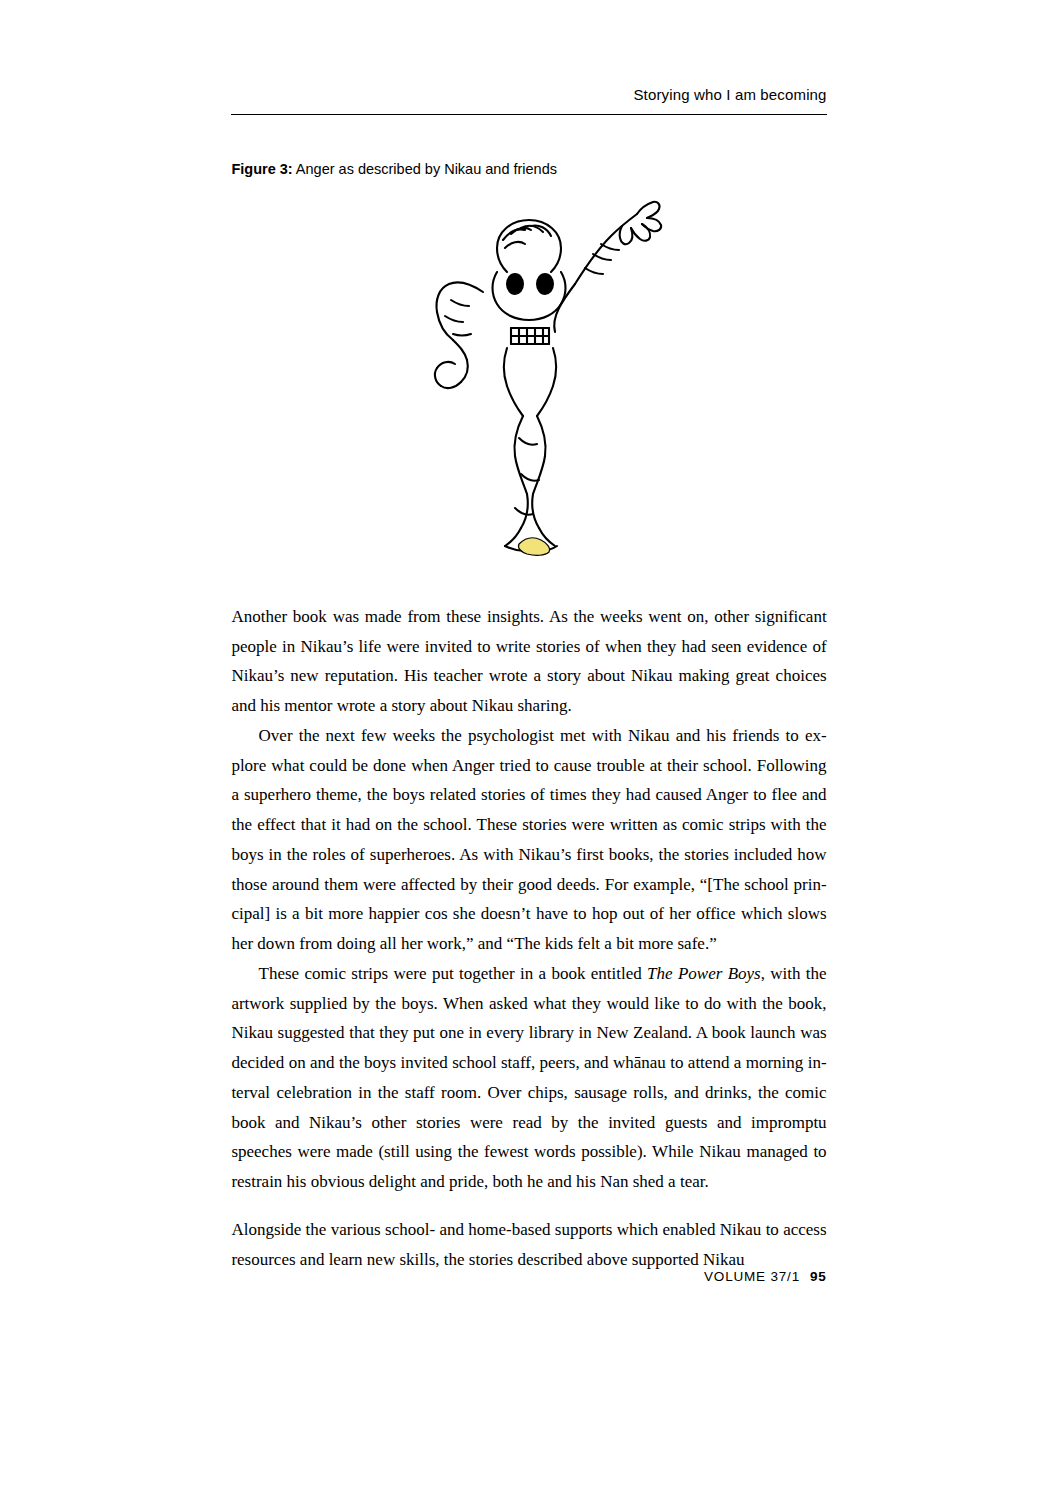Storying who I am becoming
Figure 3: Anger as described by Nikau and friends
Another book was made from these insights. As the weeks went on, other significant people in Nikau’s life were invited to write stories of when they had seen evidence of Nikau’s new reputation. His teacher wrote a story about Nikau making great choices and his mentor wrote a story about Nikau sharing.
Over the next few weeks the psychologist met with Nikau and his friends to explore what could be done when Anger tried to cause trouble at their school. Following a superhero theme, the boys related stories of times they had caused Anger to flee and the effect that it had on the school. These stories were written as comic strips with the boys in the roles of superheroes. As with Nikau’s first books, the stories included how those around them were affected by their good deeds. For example, “[The school principal] is a bit more happier cos she doesn’t have to hop out of her office which slows her down from doing all her work,” and “The kids felt a bit more safe.”
These comic strips were put together in a book entitled The Power Boys, with the artwork supplied by the boys. When asked what they would like to do with the book, Nikau suggested that they put one in every library in New Zealand. A book launch was decided on and the boys invited school staff, peers, and whānau to attend a morning interval celebration in the staff room. Over chips, sausage rolls, and drinks, the comic book and Nikau’s other stories were read by the invited guests and impromptu speeches were made (still using the fewest words possible). While Nikau managed to restrain his obvious delight and pride, both he and his Nan shed a tear.
Alongside the various school- and home-based supports which enabled Nikau to access resources and learn new skills, the stories described above supported Nikau
VOLUME 37/195